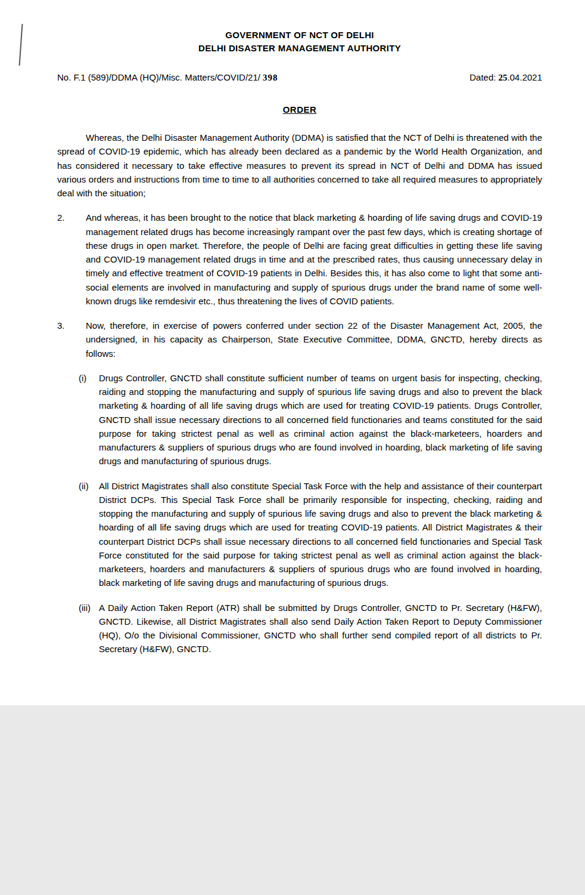GOVERNMENT OF NCT OF DELHI DELHI DISASTER MANAGEMENT AUTHORITY
No. F.1 (589)/DDMA (HQ)/Misc. Matters/COVID/21/ 398 Dated: 25.04.2021
ORDER
Whereas, the Delhi Disaster Management Authority (DDMA) is satisfied that the NCT of Delhi is threatened with the spread of COVID-19 epidemic, which has already been declared as a pandemic by the World Health Organization, and has considered it necessary to take effective measures to prevent its spread in NCT of Delhi and DDMA has issued various orders and instructions from time to time to all authorities concerned to take all required measures to appropriately deal with the situation;
2.
And whereas, it has been brought to the notice that black marketing & hoarding of life saving drugs and COVID-19 management related drugs has become increasingly rampant over the past few days, which is creating shortage of these drugs in open market. Therefore, the people of Delhi are facing great difficulties in getting these life saving and COVID-19 management related drugs in time and at the prescribed rates, thus causing unnecessary delay in timely and effective treatment of COVID-19 patients in Delhi. Besides this, it has also come to light that some anti-social elements are involved in manufacturing and supply of spurious drugs under the brand name of some well-known drugs like remdesivir etc., thus threatening the lives of COVID patients.
3.
Now, therefore, in exercise of powers conferred under section 22 of the Disaster Management Act, 2005, the undersigned, in his capacity as Chairperson, State Executive Committee, DDMA, GNCTD, hereby directs as follows:
(i)
Drugs Controller, GNCTD shall constitute sufficient number of teams on urgent basis for inspecting, checking, raiding and stopping the manufacturing and supply of spurious life saving drugs and also to prevent the black marketing & hoarding of all life saving drugs which are used for treating COVID-19 patients. Drugs Controller, GNCTD shall issue necessary directions to all concerned field functionaries and teams constituted for the said purpose for taking strictest penal as well as criminal action against the black-marketeers, hoarders and manufacturers & suppliers of spurious drugs who are found involved in hoarding, black marketing of life saving drugs and manufacturing of spurious drugs.
(ii)
All District Magistrates shall also constitute Special Task Force with the help and assistance of their counterpart District DCPs. This Special Task Force shall be primarily responsible for inspecting, checking, raiding and stopping the manufacturing and supply of spurious life saving drugs and also to prevent the black marketing & hoarding of all life saving drugs which are used for treating COVID-19 patients. All District Magistrates & their counterpart District DCPs shall issue necessary directions to all concerned field functionaries and Special Task Force constituted for the said purpose for taking strictest penal as well as criminal action against the black-marketeers, hoarders and manufacturers & suppliers of spurious drugs who are found involved in hoarding, black marketing of life saving drugs and manufacturing of spurious drugs.
(iii)
A Daily Action Taken Report (ATR) shall be submitted by Drugs Controller, GNCTD to Pr. Secretary (H&FW), GNCTD. Likewise, all District Magistrates shall also send Daily Action Taken Report to Deputy Commissioner (HQ), O/o the Divisional Commissioner, GNCTD who shall further send compiled report of all districts to Pr. Secretary (H&FW), GNCTD.